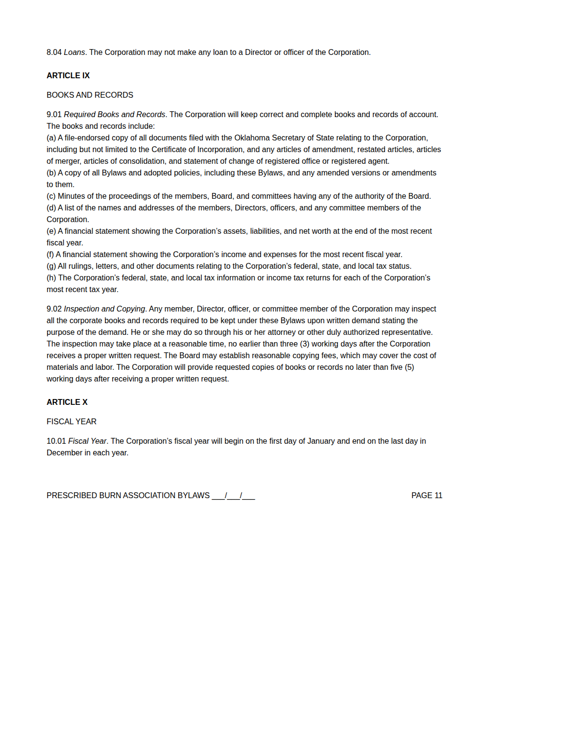8.04 Loans. The Corporation may not make any loan to a Director or officer of the Corporation.
ARTICLE IX
BOOKS AND RECORDS
9.01 Required Books and Records. The Corporation will keep correct and complete books and records of account. The books and records include:
(a) A file-endorsed copy of all documents filed with the Oklahoma Secretary of State relating to the Corporation, including but not limited to the Certificate of Incorporation, and any articles of amendment, restated articles, articles of merger, articles of consolidation, and statement of change of registered office or registered agent.
(b) A copy of all Bylaws and adopted policies, including these Bylaws, and any amended versions or amendments to them.
(c) Minutes of the proceedings of the members, Board, and committees having any of the authority of the Board.
(d) A list of the names and addresses of the members, Directors, officers, and any committee members of the Corporation.
(e) A financial statement showing the Corporation’s assets, liabilities, and net worth at the end of the most recent fiscal year.
(f) A financial statement showing the Corporation’s income and expenses for the most recent fiscal year.
(g) All rulings, letters, and other documents relating to the Corporation’s federal, state, and local tax status.
(h) The Corporation’s federal, state, and local tax information or income tax returns for each of the Corporation’s most recent tax year.
9.02 Inspection and Copying. Any member, Director, officer, or committee member of the Corporation may inspect all the corporate books and records required to be kept under these Bylaws upon written demand stating the purpose of the demand. He or she may do so through his or her attorney or other duly authorized representative. The inspection may take place at a reasonable time, no earlier than three (3) working days after the Corporation receives a proper written request. The Board may establish reasonable copying fees, which may cover the cost of materials and labor. The Corporation will provide requested copies of books or records no later than five (5) working days after receiving a proper written request.
ARTICLE X
FISCAL YEAR
10.01 Fiscal Year. The Corporation’s fiscal year will begin on the first day of January and end on the last day in December in each year.
PRESCRIBED BURN ASSOCIATION BYLAWS ___/___/___ PAGE 11